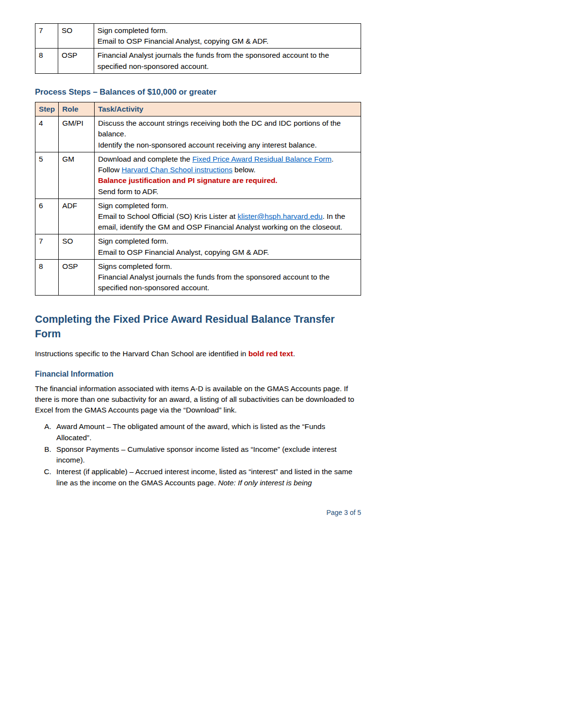| 7 | SO | Sign completed form. Email to OSP Financial Analyst, copying GM & ADF. |
| 8 | OSP | Financial Analyst journals the funds from the sponsored account to the specified non-sponsored account. |
Process Steps – Balances of $10,000 or greater
| Step | Role | Task/Activity |
| --- | --- | --- |
| 4 | GM/PI | Discuss the account strings receiving both the DC and IDC portions of the balance. Identify the non-sponsored account receiving any interest balance. |
| 5 | GM | Download and complete the Fixed Price Award Residual Balance Form . Follow Harvard Chan School instructions below. Balance justification and PI signature are required. Send form to ADF. |
| 6 | ADF | Sign completed form. Email to School Official (SO) Kris Lister at klister@hsph.harvard.edu . In the email, identify the GM and OSP Financial Analyst working on the closeout. |
| 7 | SO | Sign completed form. Email to OSP Financial Analyst, copying GM & ADF. |
| 8 | OSP | Signs completed form. Financial Analyst journals the funds from the sponsored account to the specified non-sponsored account. |
Completing the Fixed Price Award Residual Balance Transfer Form
Instructions specific to the Harvard Chan School are identified in bold red text.
Financial Information
The financial information associated with items A-D is available on the GMAS Accounts page. If there is more than one subactivity for an award, a listing of all subactivities can be downloaded to Excel from the GMAS Accounts page via the “Download” link.
Award Amount – The obligated amount of the award, which is listed as the “Funds Allocated”.
Sponsor Payments – Cumulative sponsor income listed as “Income” (exclude interest income).
Interest (if applicable) – Accrued interest income, listed as “interest” and listed in the same line as the income on the GMAS Accounts page. Note: If only interest is being
Page 3 of 5